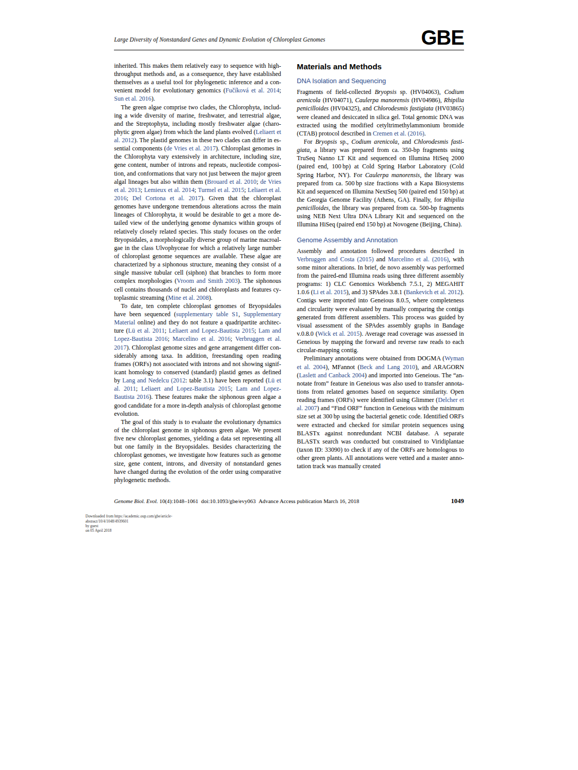Large Diversity of Nonstandard Genes and Dynamic Evolution of Chloroplast Genomes
GBE
inherited. This makes them relatively easy to sequence with high-throughput methods and, as a consequence, they have established themselves as a useful tool for phylogenetic inference and a convenient model for evolutionary genomics (Fučíková et al. 2014; Sun et al. 2016).
The green algae comprise two clades, the Chlorophyta, including a wide diversity of marine, freshwater, and terrestrial algae, and the Streptophyta, including mostly freshwater algae (charophytic green algae) from which the land plants evolved (Leliaert et al. 2012). The plastid genomes in these two clades can differ in essential components (de Vries et al. 2017). Chloroplast genomes in the Chlorophyta vary extensively in architecture, including size, gene content, number of introns and repeats, nucleotide composition, and conformations that vary not just between the major green algal lineages but also within them (Brouard et al. 2010; de Vries et al. 2013; Lemieux et al. 2014; Turmel et al. 2015; Leliaert et al. 2016; Del Cortona et al. 2017). Given that the chloroplast genomes have undergone tremendous alterations across the main lineages of Chlorophyta, it would be desirable to get a more detailed view of the underlying genome dynamics within groups of relatively closely related species. This study focuses on the order Bryopsidales, a morphologically diverse group of marine macroalgae in the class Ulvophyceae for which a relatively large number of chloroplast genome sequences are available. These algae are characterized by a siphonous structure, meaning they consist of a single massive tubular cell (siphon) that branches to form more complex morphologies (Vroom and Smith 2003). The siphonous cell contains thousands of nuclei and chloroplasts and features cytoplasmic streaming (Mine et al. 2008).
To date, ten complete chloroplast genomes of Bryopsidales have been sequenced (supplementary table S1, Supplementary Material online) and they do not feature a quadripartite architecture (Lü et al. 2011; Leliaert and Lopez-Bautista 2015; Lam and Lopez-Bautista 2016; Marcelino et al. 2016; Verbruggen et al. 2017). Chloroplast genome sizes and gene arrangement differ considerably among taxa. In addition, freestanding open reading frames (ORFs) not associated with introns and not showing significant homology to conserved (standard) plastid genes as defined by Lang and Nedelcu (2012: table 3.1) have been reported (Lü et al. 2011; Leliaert and Lopez-Bautista 2015; Lam and Lopez-Bautista 2016). These features make the siphonous green algae a good candidate for a more in-depth analysis of chloroplast genome evolution.
The goal of this study is to evaluate the evolutionary dynamics of the chloroplast genome in siphonous green algae. We present five new chloroplast genomes, yielding a data set representing all but one family in the Bryopsidales. Besides characterizing the chloroplast genomes, we investigate how features such as genome size, gene content, introns, and diversity of nonstandard genes have changed during the evolution of the order using comparative phylogenetic methods.
Materials and Methods
DNA Isolation and Sequencing
Fragments of field-collected Bryopsis sp. (HV04063), Codium arenicola (HV04071), Caulerpa manorensis (HV04986), Rhipilia penicilloides (HV04325), and Chlorodesmis fastigiata (HV03865) were cleaned and desiccated in silica gel. Total genomic DNA was extracted using the modified cetyltrimethylammonium bromide (CTAB) protocol described in Cremen et al. (2016).
For Bryopsis sp., Codium arenicola, and Chlorodesmis fastigiata, a library was prepared from ca. 350-bp fragments using TruSeq Nanno LT Kit and sequenced on Illumina HiSeq 2000 (paired end, 100 bp) at Cold Spring Harbor Laboratory (Cold Spring Harbor, NY). For Caulerpa manorensis, the library was prepared from ca. 500 bp size fractions with a Kapa Biosystems Kit and sequenced on Illumina NextSeq 500 (paired end 150 bp) at the Georgia Genome Facility (Athens, GA). Finally, for Rhipilia penicilloides, the library was prepared from ca. 500-bp fragments using NEB Next Ultra DNA Library Kit and sequenced on the Illumina HiSeq (paired end 150 bp) at Novogene (Beijing, China).
Genome Assembly and Annotation
Assembly and annotation followed procedures described in Verbruggen and Costa (2015) and Marcelino et al. (2016), with some minor alterations. In brief, de novo assembly was performed from the paired-end Illumina reads using three different assembly programs: 1) CLC Genomics Workbench 7.5.1, 2) MEGAHIT 1.0.6 (Li et al. 2015), and 3) SPAdes 3.8.1 (Bankevich et al. 2012). Contigs were imported into Geneious 8.0.5, where completeness and circularity were evaluated by manually comparing the contigs generated from different assemblers. This process was guided by visual assessment of the SPAdes assembly graphs in Bandage v.0.8.0 (Wick et al. 2015). Average read coverage was assessed in Geneious by mapping the forward and reverse raw reads to each circular-mapping contig.
Preliminary annotations were obtained from DOGMA (Wyman et al. 2004), MFannot (Beck and Lang 2010), and ARAGORN (Laslett and Canback 2004) and imported into Geneious. The “annotate from” feature in Geneious was also used to transfer annotations from related genomes based on sequence similarity. Open reading frames (ORFs) were identified using Glimmer (Delcher et al. 2007) and “Find ORF” function in Geneious with the minimum size set at 300 bp using the bacterial genetic code. Identified ORFs were extracted and checked for similar protein sequences using BLASTx against nonredundant NCBI database. A separate BLASTx search was conducted but constrained to Viridiplantae (taxon ID: 33090) to check if any of the ORFs are homologous to other green plants. All annotations were vetted and a master annotation track was manually created
Genome Biol. Evol. 10(4):1048–1061 doi:10.1093/gbe/evy063 Advance Access publication March 16, 2018
1049
Downloaded from https://academic.oup.com/gbe/article-abstract/10/4/1048/4939601
by guest
on 05 April 2018